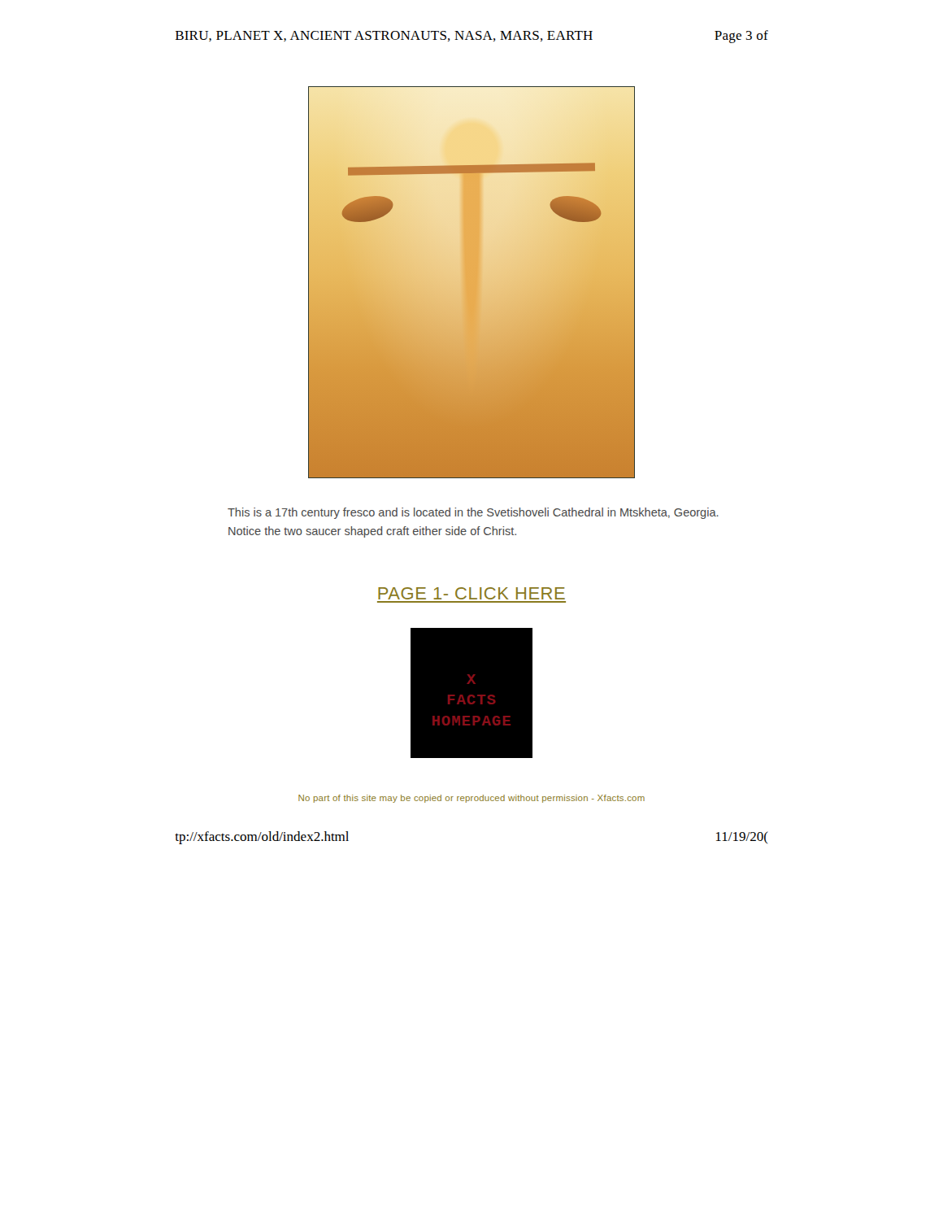BIRU, PLANET X, ANCIENT ASTRONAUTS, NASA, MARS, EARTH
Page 3 of
This is a 17th century fresco and is located in the Svetishoveli Cathedral in Mtskheta, Georgia. Notice the two saucer shaped craft either side of Christ.
PAGE 1- CLICK HERE
X FACTS HOMEPAGE
No part of this site may be copied or reproduced without permission - Xfacts.com
tp://xfacts.com/old/index2.html
11/19/20(